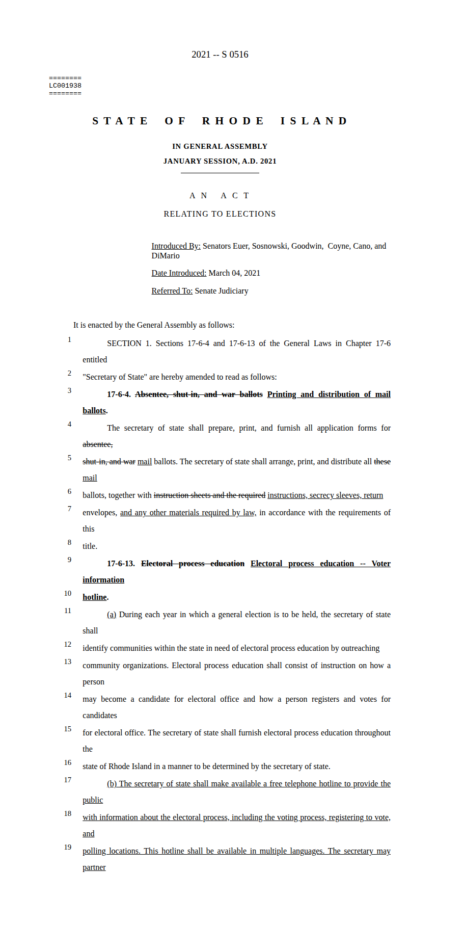2021 -- S 0516
========
LC001938
========
S T A T E O F R H O D E I S L A N D
IN GENERAL ASSEMBLY
JANUARY SESSION, A.D. 2021
A N A C T
RELATING TO ELECTIONS
Introduced By: Senators Euer, Sosnowski, Goodwin, Coyne, Cano, and DiMario
Date Introduced: March 04, 2021
Referred To: Senate Judiciary
It is enacted by the General Assembly as follows:
| 1 | SECTION 1. Sections 17-6-4 and 17-6-13 of the General Laws in Chapter 17-6 entitled |
| 2 | "Secretary of State" are hereby amended to read as follows: |
| 3 | 17-6-4. Absentee, shut-in, and war ballots Printing and distribution of mail ballots . |
| 4 | The secretary of state shall prepare, print, and furnish all application forms for absentee, |
| 5 | shut-in, and war mail ballots. The secretary of state shall arrange, print, and distribute all these mail |
| 6 | ballots, together with instruction sheets and the required instructions, secrecy sleeves, return |
| 7 | envelopes, and any other materials required by law, in accordance with the requirements of this |
| 8 | title. |
| 9 | 17-6-13. Electoral process education Electoral process education -- Voter information |
| 10 | hotline . |
| 11 | (a) During each year in which a general election is to be held, the secretary of state shall |
| 12 | identify communities within the state in need of electoral process education by outreaching |
| 13 | community organizations. Electoral process education shall consist of instruction on how a person |
| 14 | may become a candidate for electoral office and how a person registers and votes for candidates |
| 15 | for electoral office. The secretary of state shall furnish electoral process education throughout the |
| 16 | state of Rhode Island in a manner to be determined by the secretary of state. |
| 17 | (b) The secretary of state shall make available a free telephone hotline to provide the public |
| 18 | with information about the electoral process, including the voting process, registering to vote, and |
| 19 | polling locations. This hotline shall be available in multiple languages. The secretary may partner |